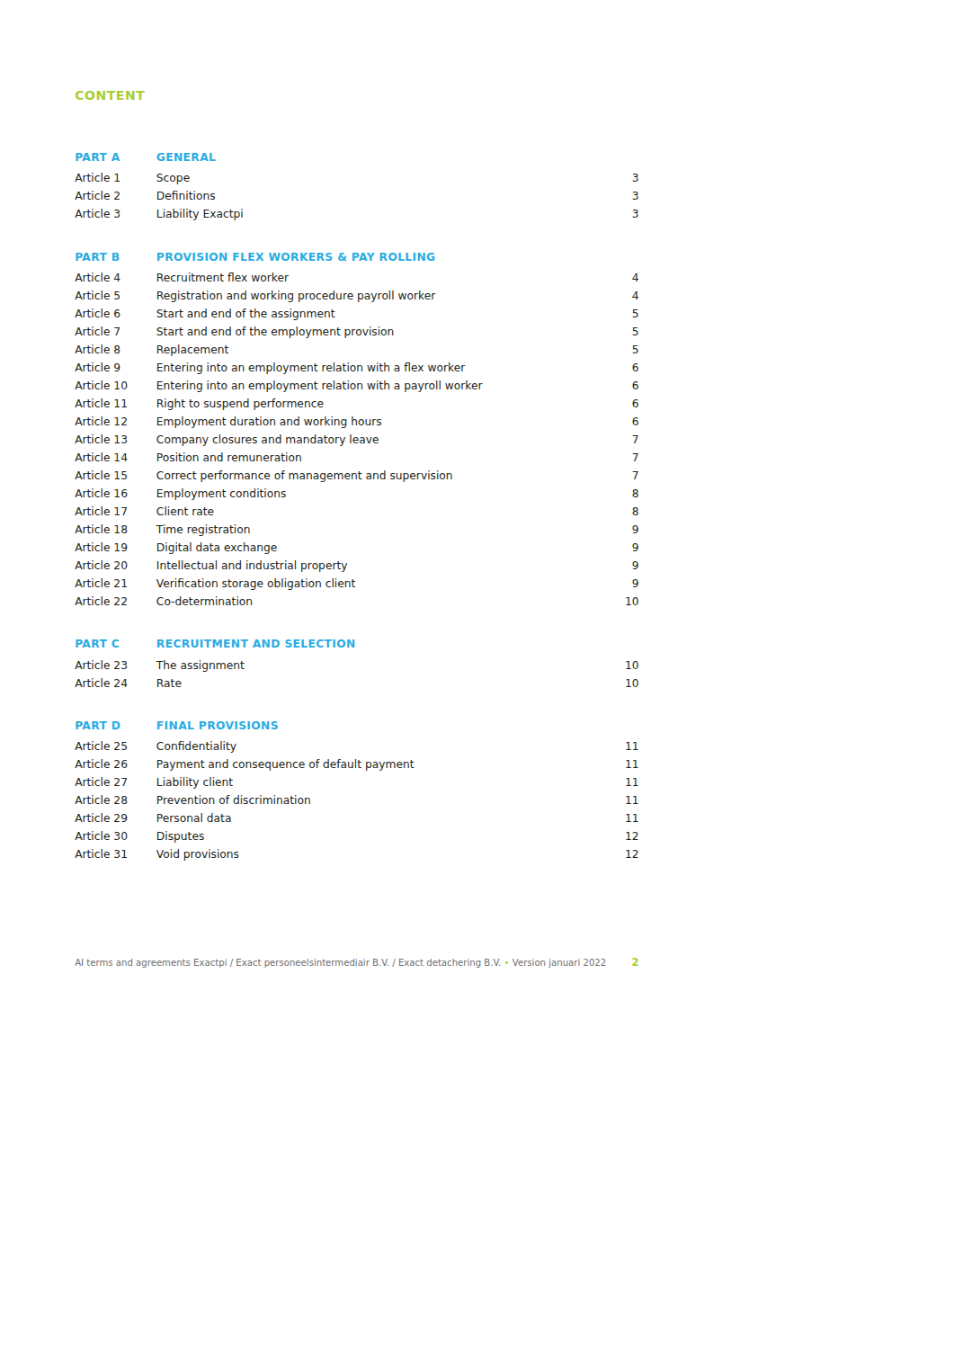Content
| Part A | General | |
| Article 1 | Scope | 3 |
| Article 2 | Definitions | 3 |
| Article 3 | Liability Exactpi | 3 |
| Part B | Provision flex workers & pay rolling | |
| Article 4 | Recruitment flex worker | 4 |
| Article 5 | Registration and working procedure payroll worker | 4 |
| Article 6 | Start and end of the assignment | 5 |
| Article 7 | Start and end of the employment provision | 5 |
| Article 8 | Replacement | 5 |
| Article 9 | Entering into an employment relation with a flex worker | 6 |
| Article 10 | Entering into an employment relation with a payroll worker | 6 |
| Article 11 | Right to suspend performence | 6 |
| Article 12 | Employment duration and working hours | 6 |
| Article 13 | Company closures and mandatory leave | 7 |
| Article 14 | Position and remuneration | 7 |
| Article 15 | Correct performance of management and supervision | 7 |
| Article 16 | Employment conditions | 8 |
| Article 17 | Client rate | 8 |
| Article 18 | Time registration | 9 |
| Article 19 | Digital data exchange | 9 |
| Article 20 | Intellectual and industrial property | 9 |
| Article 21 | Verification storage obligation client | 9 |
| Article 22 | Co-determination | 10 |
| Part C | Recruitment and selection | |
| Article 23 | The assignment | 10 |
| Article 24 | Rate | 10 |
| Part D | Final provisions | |
| Article 25 | Confidentiality | 11 |
| Article 26 | Payment and consequence of default payment | 11 |
| Article 27 | Liability client | 11 |
| Article 28 | Prevention of discrimination | 11 |
| Article 29 | Personal data | 11 |
| Article 30 | Disputes | 12 |
| Article 31 | Void provisions | 12 |
AI terms and agreements Exactpi / Exact personeelsintermediair B.V. / Exact detachering B.V. • Version januari 2022 2